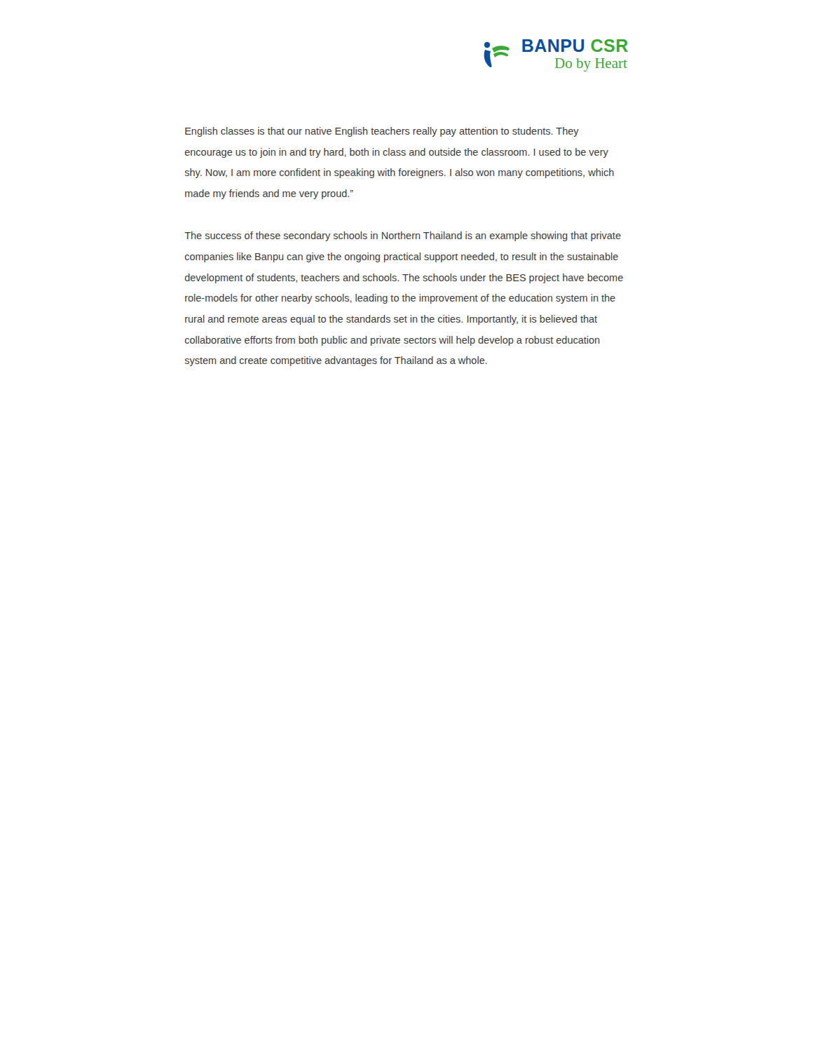BANPU CSR
Do by Heart
English classes is that our native English teachers really pay attention to students. They encourage us to join in and try hard, both in class and outside the classroom. I used to be very shy. Now, I am more confident in speaking with foreigners. I also won many competitions, which made my friends and me very proud.”
The success of these secondary schools in Northern Thailand is an example showing that private companies like Banpu can give the ongoing practical support needed, to result in the sustainable development of students, teachers and schools. The schools under the BES project have become role-models for other nearby schools, leading to the improvement of the education system in the rural and remote areas equal to the standards set in the cities. Importantly, it is believed that collaborative efforts from both public and private sectors will help develop a robust education system and create competitive advantages for Thailand as a whole.